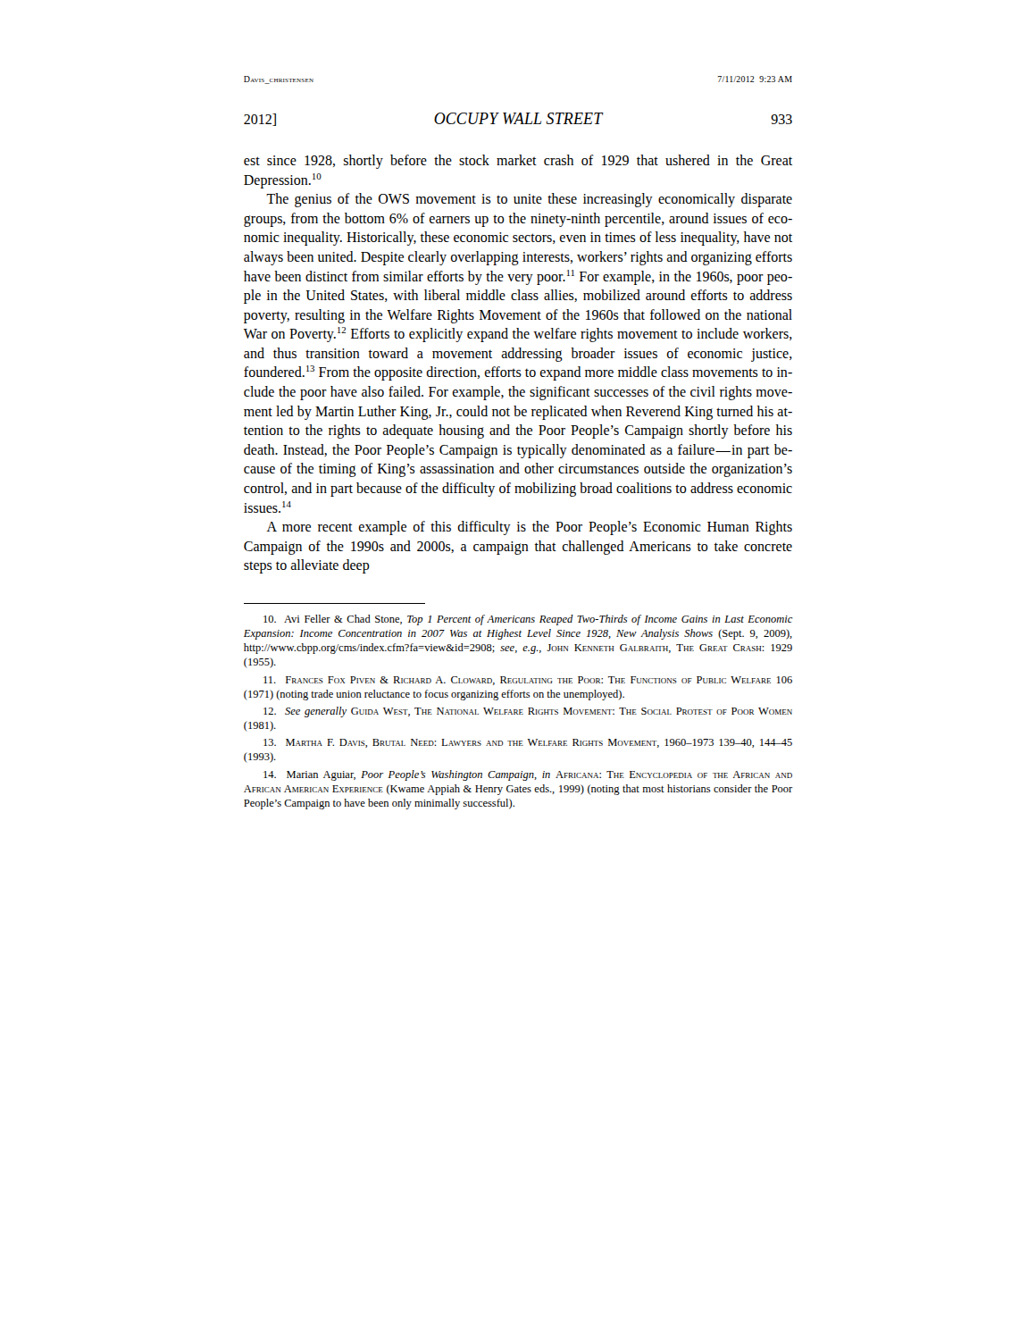Davis_Christensen 7/11/2012 9:23 AM
2012] OCCUPY WALL STREET 933
est since 1928, shortly before the stock market crash of 1929 that ushered in the Great Depression.10
The genius of the OWS movement is to unite these increasingly economically disparate groups, from the bottom 6% of earners up to the ninety-ninth percentile, around issues of economic inequality. Historically, these economic sectors, even in times of less inequality, have not always been united. Despite clearly overlapping interests, workers’ rights and organizing efforts have been distinct from similar efforts by the very poor.11 For example, in the 1960s, poor people in the United States, with liberal middle class allies, mobilized around efforts to address poverty, resulting in the Welfare Rights Movement of the 1960s that followed on the national War on Poverty.12 Efforts to explicitly expand the welfare rights movement to include workers, and thus transition toward a movement addressing broader issues of economic justice, foundered.13 From the opposite direction, efforts to expand more middle class movements to include the poor have also failed. For example, the significant successes of the civil rights movement led by Martin Luther King, Jr., could not be replicated when Reverend King turned his attention to the rights to adequate housing and the Poor People’s Campaign shortly before his death. Instead, the Poor People’s Campaign is typically denominated as a failure — in part because of the timing of King’s assassination and other circumstances outside the organization’s control, and in part because of the difficulty of mobilizing broad coalitions to address economic issues.14
A more recent example of this difficulty is the Poor People’s Economic Human Rights Campaign of the 1990s and 2000s, a campaign that challenged Americans to take concrete steps to alleviate deep
10. Avi Feller & Chad Stone, Top 1 Percent of Americans Reaped Two-Thirds of Income Gains in Last Economic Expansion: Income Concentration in 2007 Was at Highest Level Since 1928, New Analysis Shows (Sept. 9, 2009), http://www.cbpp.org/cms/index.cfm?fa=view&id=2908; see, e.g., John Kenneth Galbraith, The Great Crash: 1929 (1955).
11. Frances Fox Piven & Richard A. Cloward, Regulating the Poor: The Functions of Public Welfare 106 (1971) (noting trade union reluctance to focus organizing efforts on the unemployed).
12. See generally Guida West, The National Welfare Rights Movement: The Social Protest of Poor Women (1981).
13. Martha F. Davis, Brutal Need: Lawyers and the Welfare Rights Movement, 1960–1973 139–40, 144–45 (1993).
14. Marian Aguiar, Poor People’s Washington Campaign, in Africana: The Encyclopedia of the African and African American Experience (Kwame Appiah & Henry Gates eds., 1999) (noting that most historians consider the Poor People’s Campaign to have been only minimally successful).